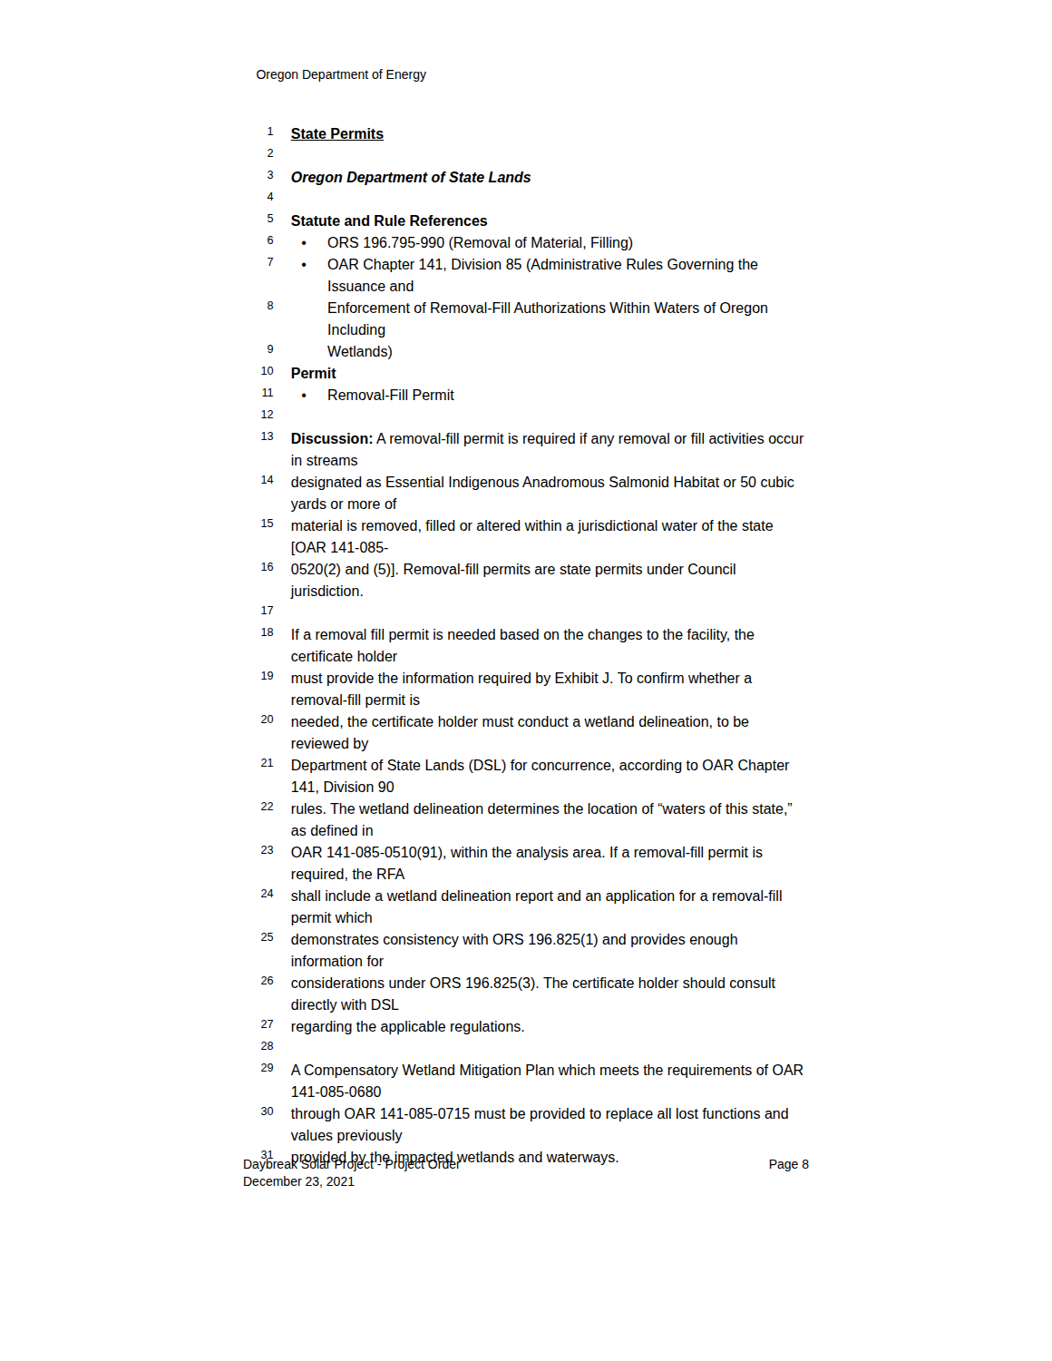Oregon Department of Energy
State Permits
Oregon Department of State Lands
Statute and Rule References
ORS 196.795-990 (Removal of Material, Filling)
OAR Chapter 141, Division 85 (Administrative Rules Governing the Issuance and
Enforcement of Removal-Fill Authorizations Within Waters of Oregon Including
Wetlands)
Permit
Removal-Fill Permit
Discussion: A removal-fill permit is required if any removal or fill activities occur in streams
designated as Essential Indigenous Anadromous Salmonid Habitat or 50 cubic yards or more of
material is removed, filled or altered within a jurisdictional water of the state [OAR 141-085-
0520(2) and (5)]. Removal-fill permits are state permits under Council jurisdiction.
If a removal fill permit is needed based on the changes to the facility, the certificate holder
must provide the information required by Exhibit J. To confirm whether a removal-fill permit is
needed, the certificate holder must conduct a wetland delineation, to be reviewed by
Department of State Lands (DSL) for concurrence, according to OAR Chapter 141, Division 90
rules. The wetland delineation determines the location of “waters of this state,” as defined in
OAR 141-085-0510(91), within the analysis area. If a removal-fill permit is required, the RFA
shall include a wetland delineation report and an application for a removal-fill permit which
demonstrates consistency with ORS 196.825(1) and provides enough information for
considerations under ORS 196.825(3). The certificate holder should consult directly with DSL
regarding the applicable regulations.
A Compensatory Wetland Mitigation Plan which meets the requirements of OAR 141-085-0680
through OAR 141-085-0715 must be provided to replace all lost functions and values previously
provided by the impacted wetlands and waterways.
Daybreak Solar Project - Project Order December 23, 2021
Page 8